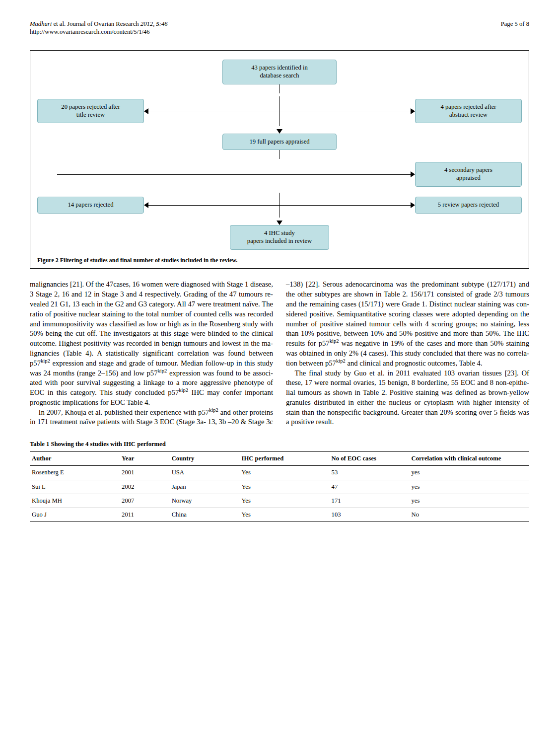Madhuri et al. Journal of Ovarian Research 2012, 5:46
http://www.ovarianresearch.com/content/5/1/46
Page 5 of 8
43 papers identified in
database search
20 papers rejected after
title review
4 papers rejected after
abstract review
19 full papers appraised
4 secondary papers
appraised
14 papers rejected
5 review papers rejected
4 IHC study
papers included in review
Figure 2 Filtering of studies and final number of studies included in the review.
malignancies [21]. Of the 47cases, 16 women were diagnosed with Stage 1 disease, 3 Stage 2, 16 and 12 in Stage 3 and 4 respectively. Grading of the 47 tumours revealed 21 G1, 13 each in the G2 and G3 category. All 47 were treatment naïve. The ratio of positive nuclear staining to the total number of counted cells was recorded and immunopositivity was classified as low or high as in the Rosenberg study with 50% being the cut off. The investigators at this stage were blinded to the clinical outcome. Highest positivity was recorded in benign tumours and lowest in the malignancies (Table 4). A statistically significant correlation was found between p57kip2 expression and stage and grade of tumour. Median follow-up in this study was 24 months (range 2–156) and low p57kip2 expression was found to be associated with poor survival suggesting a linkage to a more aggressive phenotype of EOC in this category. This study concluded p57kip2 IHC may confer important prognostic implications for EOC Table 4.
In 2007, Khouja et al. published their experience with p57kip2 and other proteins in 171 treatment naïve patients with Stage 3 EOC (Stage 3a- 13, 3b –20 & Stage 3c –138) [22]. Serous adenocarcinoma was the predominant subtype (127/171) and the other subtypes are shown in Table 2. 156/171 consisted of grade 2/3 tumours and the remaining cases (15/171) were Grade 1. Distinct nuclear staining was considered positive. Semiquantitative scoring classes were adopted depending on the number of positive stained tumour cells with 4 scoring groups; no staining, less than 10% positive, between 10% and 50% positive and more than 50%. The IHC results for p57kip2 was negative in 19% of the cases and more than 50% staining was obtained in only 2% (4 cases). This study concluded that there was no correlation between p57kip2 and clinical and prognostic outcomes, Table 4.
The final study by Guo et al. in 2011 evaluated 103 ovarian tissues [23]. Of these, 17 were normal ovaries, 15 benign, 8 borderline, 55 EOC and 8 non-epithelial tumours as shown in Table 2. Positive staining was defined as brown-yellow granules distributed in either the nucleus or cytoplasm with higher intensity of stain than the nonspecific background. Greater than 20% scoring over 5 fields was a positive result.
Table 1 Showing the 4 studies with IHC performed
| Author | Year | Country | IHC performed | No of EOC cases | Correlation with clinical outcome |
| --- | --- | --- | --- | --- | --- |
| Rosenberg E | 2001 | USA | Yes | 53 | yes |
| Sui L | 2002 | Japan | Yes | 47 | yes |
| Khouja MH | 2007 | Norway | Yes | 171 | yes |
| Guo J | 2011 | China | Yes | 103 | No |